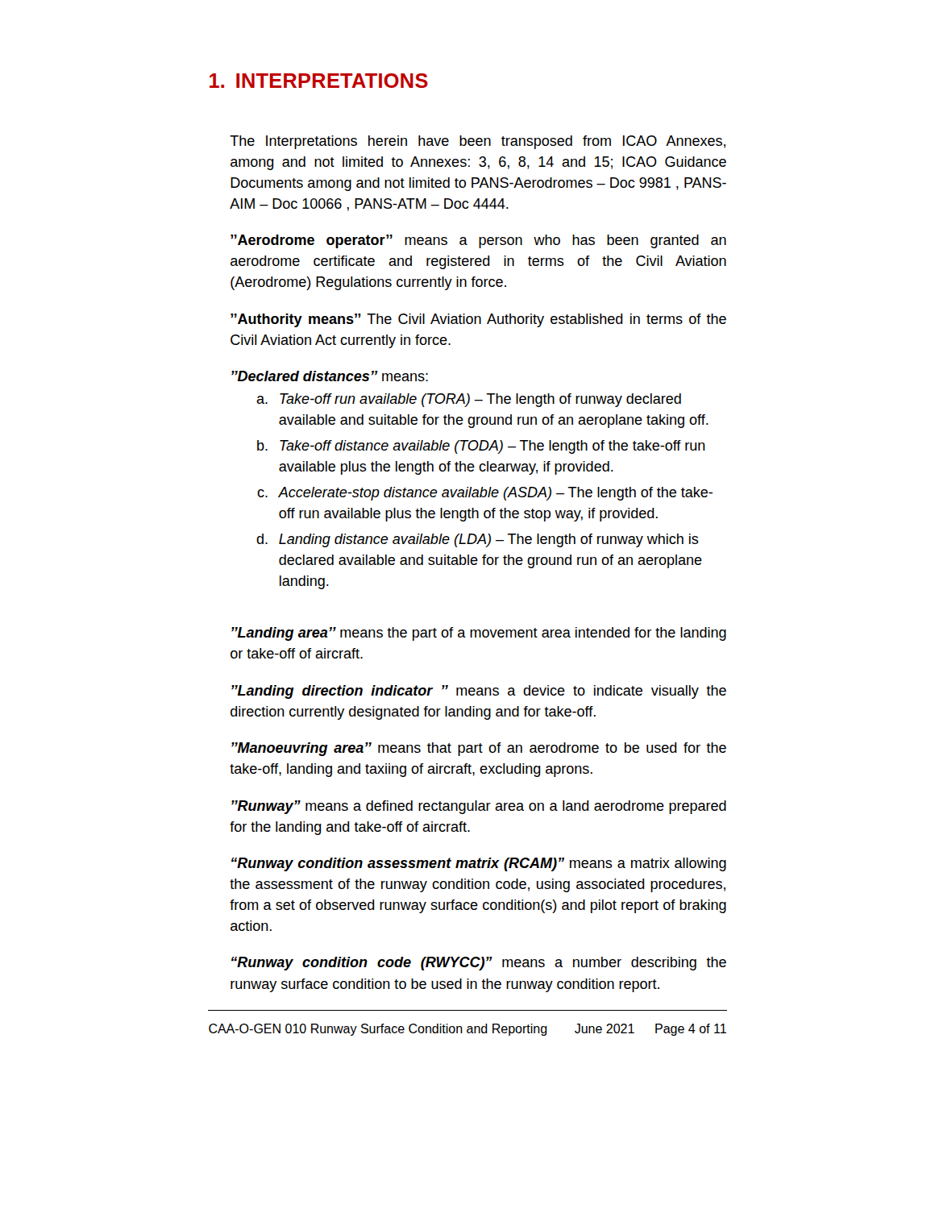1. INTERPRETATIONS
The Interpretations herein have been transposed from ICAO Annexes, among and not limited to Annexes: 3, 6, 8, 14 and 15; ICAO Guidance Documents among and not limited to PANS-Aerodromes – Doc 9981 , PANS-AIM – Doc 10066 , PANS-ATM – Doc 4444.
’’Aerodrome operator’’ means a person who has been granted an aerodrome certificate and registered in terms of the Civil Aviation (Aerodrome) Regulations currently in force.
’’Authority means’’ The Civil Aviation Authority established in terms of the Civil Aviation Act currently in force.
’’Declared distances’’ means:
Take-off run available (TORA) – The length of runway declared available and suitable for the ground run of an aeroplane taking off.
Take-off distance available (TODA) – The length of the take-off run available plus the length of the clearway, if provided.
Accelerate-stop distance available (ASDA) – The length of the take-off run available plus the length of the stop way, if provided.
Landing distance available (LDA) – The length of runway which is declared available and suitable for the ground run of an aeroplane landing.
’’Landing area’’ means the part of a movement area intended for the landing or take-off of aircraft.
’’Landing direction indicator ’’ means a device to indicate visually the direction currently designated for landing and for take-off.
’’Manoeuvring area’’ means that part of an aerodrome to be used for the take-off, landing and taxiing of aircraft, excluding aprons.
’’Runway” means a defined rectangular area on a land aerodrome prepared for the landing and take-off of aircraft.
“Runway condition assessment matrix (RCAM)” means a matrix allowing the assessment of the runway condition code, using associated procedures, from a set of observed runway surface condition(s) and pilot report of braking action.
“Runway condition code (RWYCC)” means a number describing the runway surface condition to be used in the runway condition report.
CAA-O-GEN 010 Runway Surface Condition and Reporting June 2021 Page 4 of 11